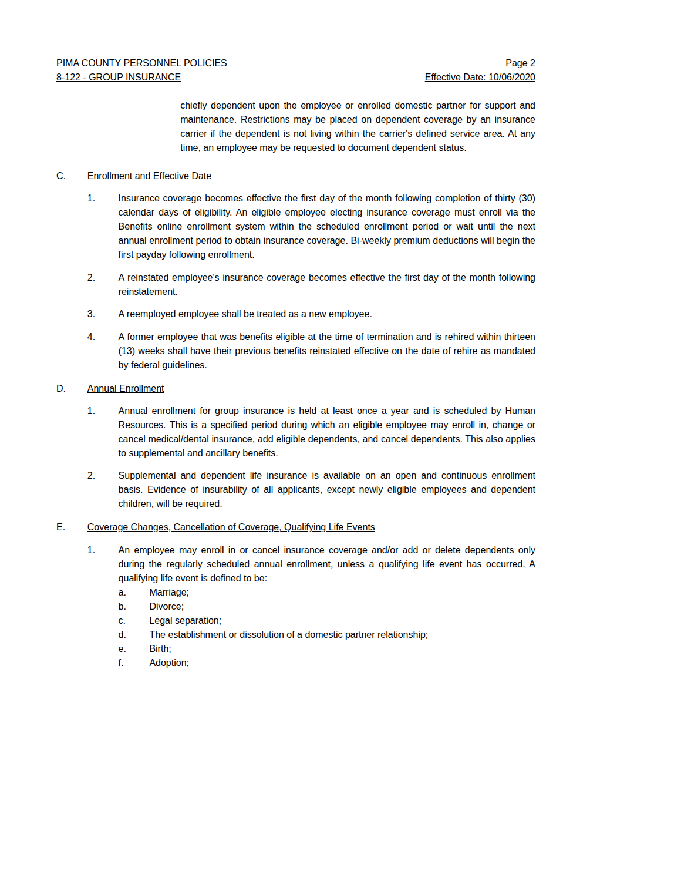PIMA COUNTY PERSONNEL POLICIES
8-122 - GROUP INSURANCE
Page 2
Effective Date: 10/06/2020
chiefly dependent upon the employee or enrolled domestic partner for support and maintenance. Restrictions may be placed on dependent coverage by an insurance carrier if the dependent is not living within the carrier's defined service area. At any time, an employee may be requested to document dependent status.
C.
Enrollment and Effective Date
1.
Insurance coverage becomes effective the first day of the month following completion of thirty (30) calendar days of eligibility. An eligible employee electing insurance coverage must enroll via the Benefits online enrollment system within the scheduled enrollment period or wait until the next annual enrollment period to obtain insurance coverage. Bi-weekly premium deductions will begin the first payday following enrollment.
2.
A reinstated employee's insurance coverage becomes effective the first day of the month following reinstatement.
3.
A reemployed employee shall be treated as a new employee.
4.
A former employee that was benefits eligible at the time of termination and is rehired within thirteen (13) weeks shall have their previous benefits reinstated effective on the date of rehire as mandated by federal guidelines.
D.
Annual Enrollment
1.
Annual enrollment for group insurance is held at least once a year and is scheduled by Human Resources. This is a specified period during which an eligible employee may enroll in, change or cancel medical/dental insurance, add eligible dependents, and cancel dependents. This also applies to supplemental and ancillary benefits.
2.
Supplemental and dependent life insurance is available on an open and continuous enrollment basis. Evidence of insurability of all applicants, except newly eligible employees and dependent children, will be required.
E.
Coverage Changes, Cancellation of Coverage, Qualifying Life Events
1.
An employee may enroll in or cancel insurance coverage and/or add or delete dependents only during the regularly scheduled annual enrollment, unless a qualifying life event has occurred. A qualifying life event is defined to be:
a.
Marriage;
b.
Divorce;
c.
Legal separation;
d.
The establishment or dissolution of a domestic partner relationship;
e.
Birth;
f.
Adoption;